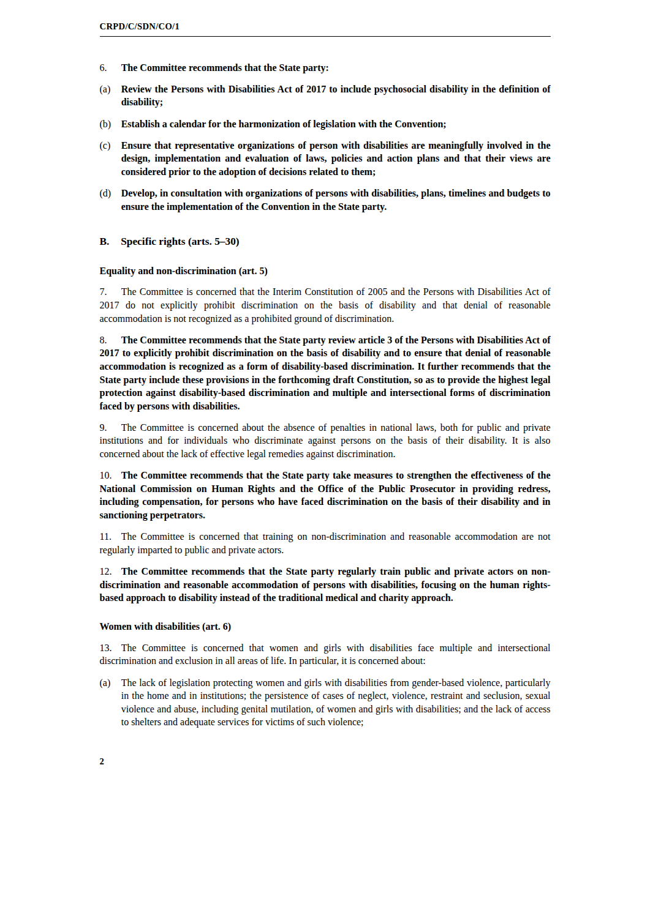CRPD/C/SDN/CO/1
6. The Committee recommends that the State party:
(a) Review the Persons with Disabilities Act of 2017 to include psychosocial disability in the definition of disability;
(b) Establish a calendar for the harmonization of legislation with the Convention;
(c) Ensure that representative organizations of person with disabilities are meaningfully involved in the design, implementation and evaluation of laws, policies and action plans and that their views are considered prior to the adoption of decisions related to them;
(d) Develop, in consultation with organizations of persons with disabilities, plans, timelines and budgets to ensure the implementation of the Convention in the State party.
B. Specific rights (arts. 5–30)
Equality and non-discrimination (art. 5)
7. The Committee is concerned that the Interim Constitution of 2005 and the Persons with Disabilities Act of 2017 do not explicitly prohibit discrimination on the basis of disability and that denial of reasonable accommodation is not recognized as a prohibited ground of discrimination.
8. The Committee recommends that the State party review article 3 of the Persons with Disabilities Act of 2017 to explicitly prohibit discrimination on the basis of disability and to ensure that denial of reasonable accommodation is recognized as a form of disability-based discrimination. It further recommends that the State party include these provisions in the forthcoming draft Constitution, so as to provide the highest legal protection against disability-based discrimination and multiple and intersectional forms of discrimination faced by persons with disabilities.
9. The Committee is concerned about the absence of penalties in national laws, both for public and private institutions and for individuals who discriminate against persons on the basis of their disability. It is also concerned about the lack of effective legal remedies against discrimination.
10. The Committee recommends that the State party take measures to strengthen the effectiveness of the National Commission on Human Rights and the Office of the Public Prosecutor in providing redress, including compensation, for persons who have faced discrimination on the basis of their disability and in sanctioning perpetrators.
11. The Committee is concerned that training on non-discrimination and reasonable accommodation are not regularly imparted to public and private actors.
12. The Committee recommends that the State party regularly train public and private actors on non-discrimination and reasonable accommodation of persons with disabilities, focusing on the human rights-based approach to disability instead of the traditional medical and charity approach.
Women with disabilities (art. 6)
13. The Committee is concerned that women and girls with disabilities face multiple and intersectional discrimination and exclusion in all areas of life. In particular, it is concerned about:
(a) The lack of legislation protecting women and girls with disabilities from gender-based violence, particularly in the home and in institutions; the persistence of cases of neglect, violence, restraint and seclusion, sexual violence and abuse, including genital mutilation, of women and girls with disabilities; and the lack of access to shelters and adequate services for victims of such violence;
2